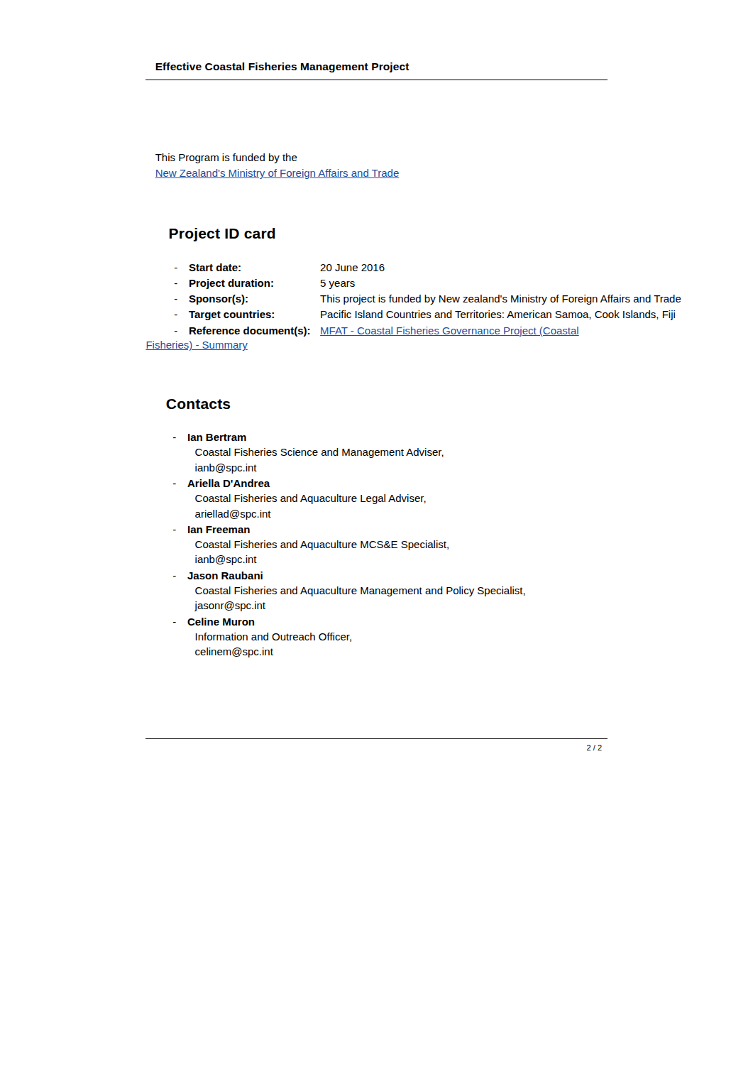Effective Coastal Fisheries Management Project
This Program is funded by the
New Zealand's Ministry of Foreign Affairs and Trade
Project ID card
Start date: 20 June 2016
Project duration: 5 years
Sponsor(s): This project is funded by New zealand's Ministry of Foreign Affairs and Trade
Target countries: Pacific Island Countries and Territories: American Samoa, Cook Islands, Fiji
Reference document(s): MFAT - Coastal Fisheries Governance Project (Coastal Fisheries) - Summary
Contacts
Ian Bertram Coastal Fisheries Science and Management Adviser, ianb@spc.int
Ariella D'Andrea Coastal Fisheries and Aquaculture Legal Adviser, ariellad@spc.int
Ian Freeman Coastal Fisheries and Aquaculture MCS&E Specialist, ianb@spc.int
Jason Raubani Coastal Fisheries and Aquaculture Management and Policy Specialist, jasonr@spc.int
Celine Muron Information and Outreach Officer, celinem@spc.int
2 / 2